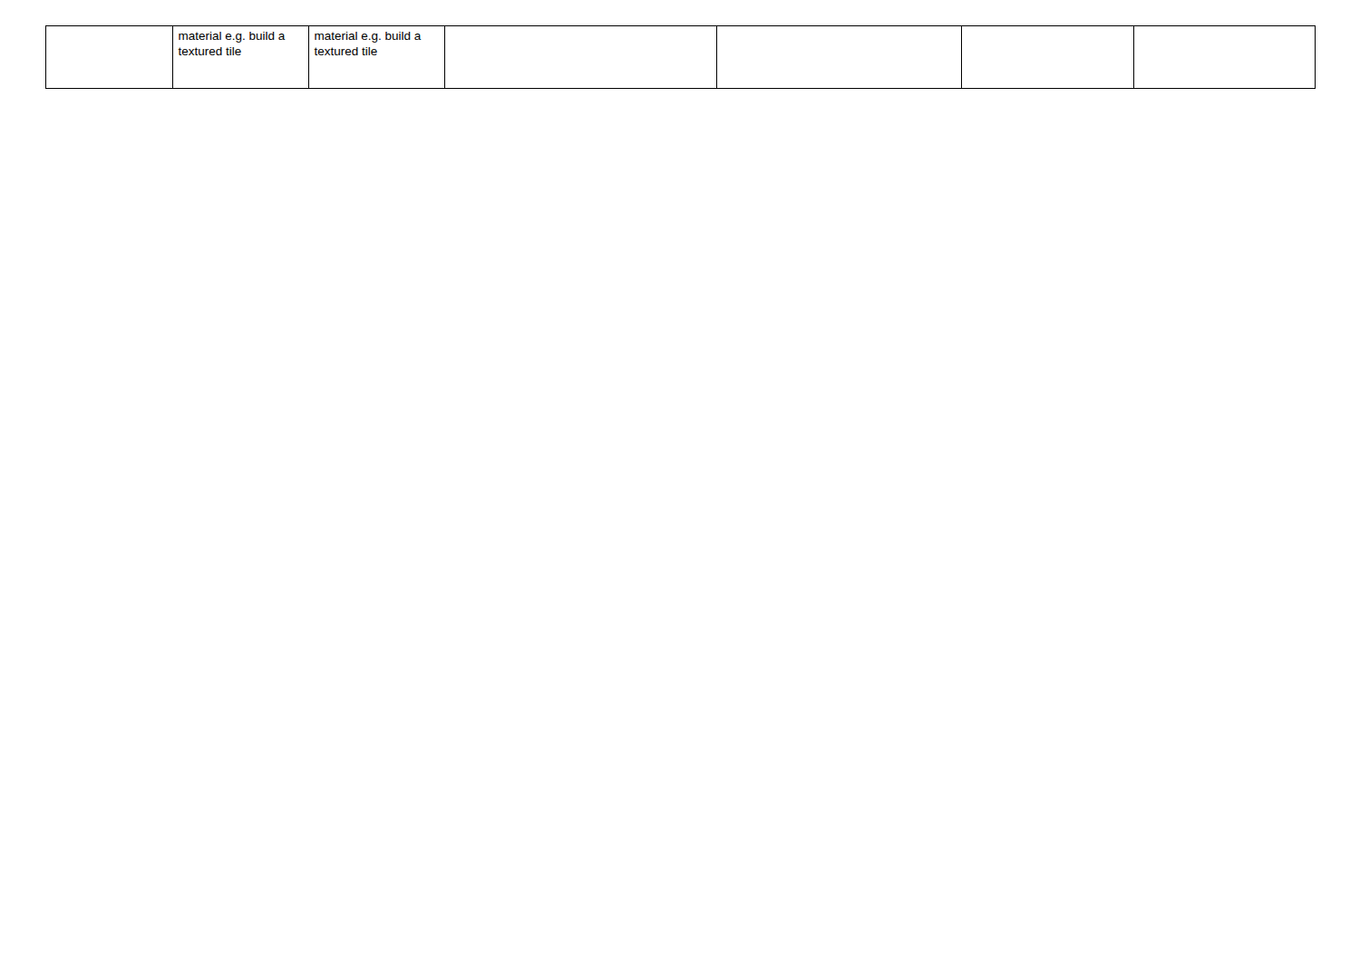| | material e.g. build a textured tile | material e.g. build a textured tile | | | | |